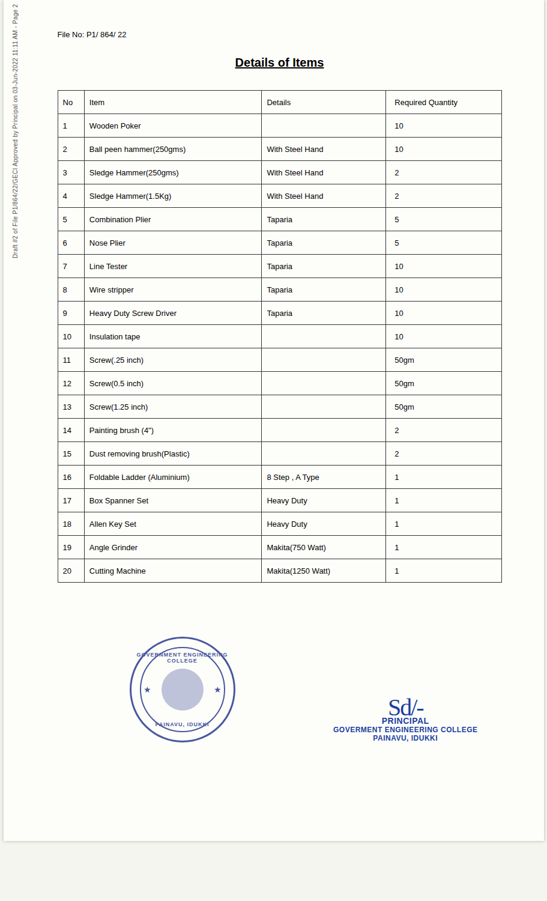Draft #2 of File P1/864/22/GECI Approved by Principal on 03-Jun-2022 11:11 AM - Page 2
File No: P1/ 864/ 22
Details of Items
| No | Item | Details | Required Quantity |
| --- | --- | --- | --- |
| 1 | Wooden Poker | | 10 |
| 2 | Ball peen hammer(250gms) | With Steel Hand | 10 |
| 3 | Sledge Hammer(250gms) | With Steel Hand | 2 |
| 4 | Sledge Hammer(1.5Kg) | With Steel Hand | 2 |
| 5 | Combination Plier | Taparia | 5 |
| 6 | Nose Plier | Taparia | 5 |
| 7 | Line Tester | Taparia | 10 |
| 8 | Wire stripper | Taparia | 10 |
| 9 | Heavy Duty Screw Driver | Taparia | 10 |
| 10 | Insulation tape | | 10 |
| 11 | Screw(.25 inch) | | 50gm |
| 12 | Screw(0.5 inch) | | 50gm |
| 13 | Screw(1.25 inch) | | 50gm |
| 14 | Painting brush (4") | | 2 |
| 15 | Dust removing brush(Plastic) | | 2 |
| 16 | Foldable Ladder (Aluminium) | 8 Step , A Type | 1 |
| 17 | Box Spanner Set | Heavy Duty | 1 |
| 18 | Allen Key Set | Heavy Duty | 1 |
| 19 | Angle Grinder | Makita(750 Watt) | 1 |
| 20 | Cutting Machine | Makita(1250 Watt) | 1 |
GOVERNMENT ENGINEERING COLLEGE
PAINAVU, IDUKKI
★
★
Sd/-
PRINCIPAL
GOVERMENT ENGINEERING COLLEGE
PAINAVU, IDUKKI